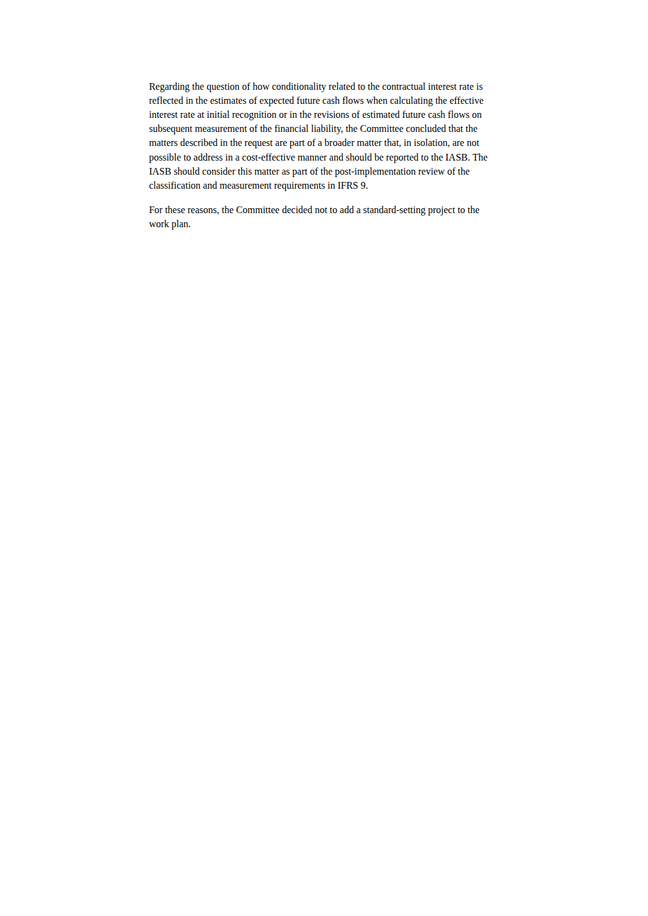Regarding the question of how conditionality related to the contractual interest rate is reflected in the estimates of expected future cash flows when calculating the effective interest rate at initial recognition or in the revisions of estimated future cash flows on subsequent measurement of the financial liability, the Committee concluded that the matters described in the request are part of a broader matter that, in isolation, are not possible to address in a cost-effective manner and should be reported to the IASB. The IASB should consider this matter as part of the post-implementation review of the classification and measurement requirements in IFRS 9.
For these reasons, the Committee decided not to add a standard-setting project to the work plan.